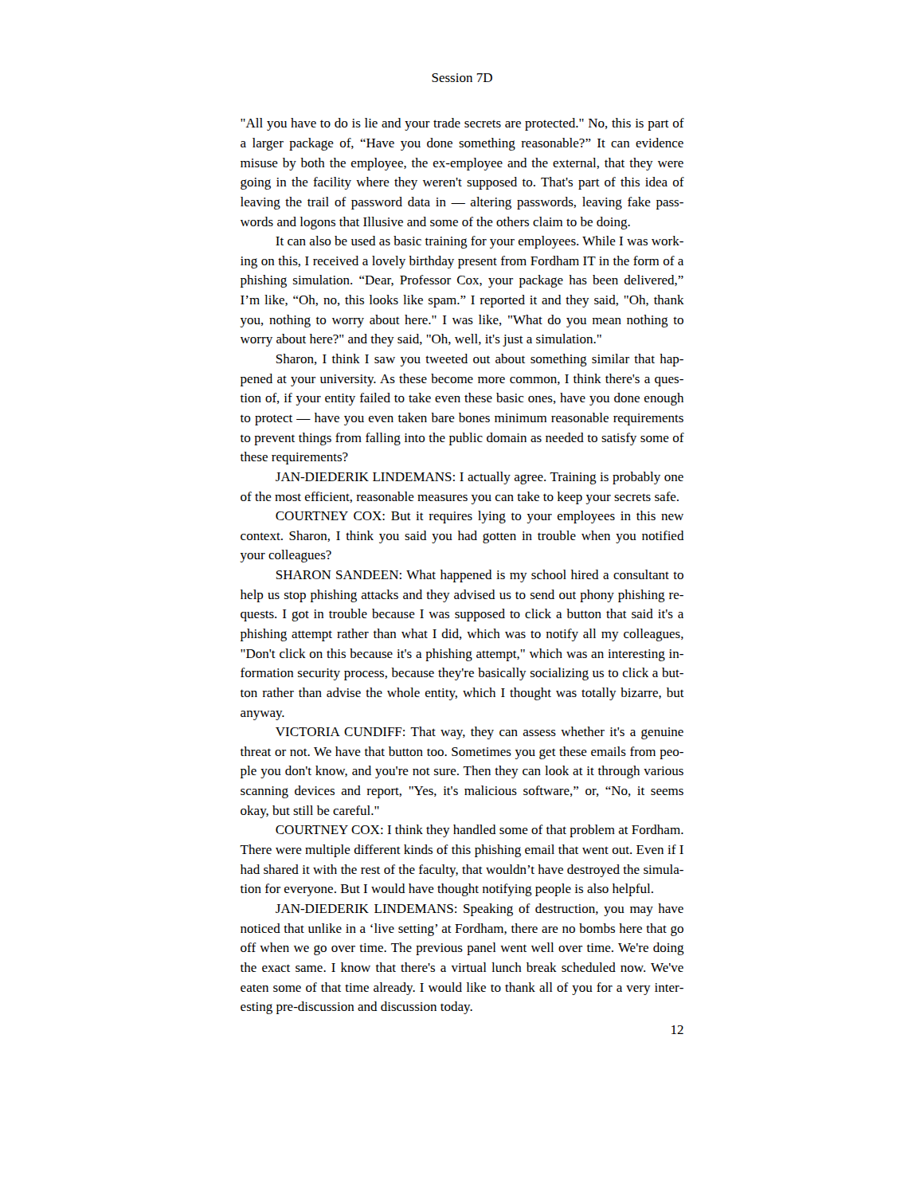Session 7D
"All you have to do is lie and your trade secrets are protected." No, this is part of a larger package of, “Have you done something reasonable?” It can evidence misuse by both the employee, the ex-employee and the external, that they were going in the facility where they weren't supposed to. That's part of this idea of leaving the trail of password data in — altering passwords, leaving fake passwords and logons that Illusive and some of the others claim to be doing.
It can also be used as basic training for your employees. While I was working on this, I received a lovely birthday present from Fordham IT in the form of a phishing simulation. “Dear, Professor Cox, your package has been delivered,” I’m like, “Oh, no, this looks like spam.” I reported it and they said, "Oh, thank you, nothing to worry about here." I was like, "What do you mean nothing to worry about here?" and they said, "Oh, well, it's just a simulation."
Sharon, I think I saw you tweeted out about something similar that happened at your university. As these become more common, I think there's a question of, if your entity failed to take even these basic ones, have you done enough to protect — have you even taken bare bones minimum reasonable requirements to prevent things from falling into the public domain as needed to satisfy some of these requirements?
JAN-DIEDERIK LINDEMANS: I actually agree. Training is probably one of the most efficient, reasonable measures you can take to keep your secrets safe.
COURTNEY COX: But it requires lying to your employees in this new context. Sharon, I think you said you had gotten in trouble when you notified your colleagues?
SHARON SANDEEN: What happened is my school hired a consultant to help us stop phishing attacks and they advised us to send out phony phishing requests. I got in trouble because I was supposed to click a button that said it's a phishing attempt rather than what I did, which was to notify all my colleagues, "Don't click on this because it's a phishing attempt," which was an interesting information security process, because they're basically socializing us to click a button rather than advise the whole entity, which I thought was totally bizarre, but anyway.
VICTORIA CUNDIFF: That way, they can assess whether it's a genuine threat or not. We have that button too. Sometimes you get these emails from people you don't know, and you're not sure. Then they can look at it through various scanning devices and report, "Yes, it's malicious software,” or, “No, it seems okay, but still be careful."
COURTNEY COX: I think they handled some of that problem at Fordham. There were multiple different kinds of this phishing email that went out. Even if I had shared it with the rest of the faculty, that wouldn’t have destroyed the simulation for everyone. But I would have thought notifying people is also helpful.
JAN-DIEDERIK LINDEMANS: Speaking of destruction, you may have noticed that unlike in a ‘live setting’ at Fordham, there are no bombs here that go off when we go over time. The previous panel went well over time. We're doing the exact same. I know that there's a virtual lunch break scheduled now. We've eaten some of that time already. I would like to thank all of you for a very interesting pre-discussion and discussion today.
12